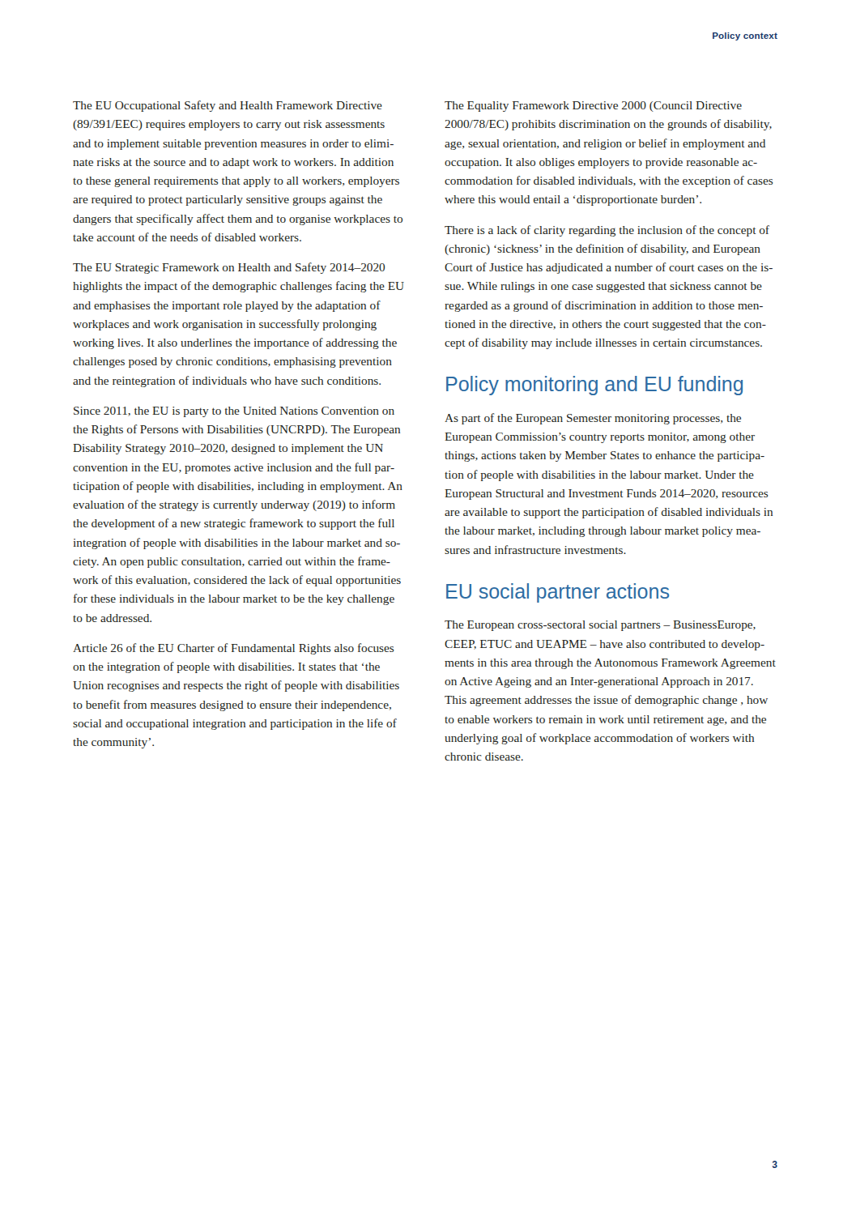Policy context
The EU Occupational Safety and Health Framework Directive (89/391/EEC) requires employers to carry out risk assessments and to implement suitable prevention measures in order to eliminate risks at the source and to adapt work to workers. In addition to these general requirements that apply to all workers, employers are required to protect particularly sensitive groups against the dangers that specifically affect them and to organise workplaces to take account of the needs of disabled workers.
The EU Strategic Framework on Health and Safety 2014–2020 highlights the impact of the demographic challenges facing the EU and emphasises the important role played by the adaptation of workplaces and work organisation in successfully prolonging working lives. It also underlines the importance of addressing the challenges posed by chronic conditions, emphasising prevention and the reintegration of individuals who have such conditions.
Since 2011, the EU is party to the United Nations Convention on the Rights of Persons with Disabilities (UNCRPD). The European Disability Strategy 2010–2020, designed to implement the UN convention in the EU, promotes active inclusion and the full participation of people with disabilities, including in employment. An evaluation of the strategy is currently underway (2019) to inform the development of a new strategic framework to support the full integration of people with disabilities in the labour market and society. An open public consultation, carried out within the framework of this evaluation, considered the lack of equal opportunities for these individuals in the labour market to be the key challenge to be addressed.
Article 26 of the EU Charter of Fundamental Rights also focuses on the integration of people with disabilities. It states that ‘the Union recognises and respects the right of people with disabilities to benefit from measures designed to ensure their independence, social and occupational integration and participation in the life of the community’.
The Equality Framework Directive 2000 (Council Directive 2000/78/EC) prohibits discrimination on the grounds of disability, age, sexual orientation, and religion or belief in employment and occupation. It also obliges employers to provide reasonable accommodation for disabled individuals, with the exception of cases where this would entail a ‘disproportionate burden’.
There is a lack of clarity regarding the inclusion of the concept of (chronic) ‘sickness’ in the definition of disability, and European Court of Justice has adjudicated a number of court cases on the issue. While rulings in one case suggested that sickness cannot be regarded as a ground of discrimination in addition to those mentioned in the directive, in others the court suggested that the concept of disability may include illnesses in certain circumstances.
Policy monitoring and EU funding
As part of the European Semester monitoring processes, the European Commission’s country reports monitor, among other things, actions taken by Member States to enhance the participation of people with disabilities in the labour market. Under the European Structural and Investment Funds 2014–2020, resources are available to support the participation of disabled individuals in the labour market, including through labour market policy measures and infrastructure investments.
EU social partner actions
The European cross-sectoral social partners – BusinessEurope, CEEP, ETUC and UEAPME – have also contributed to developments in this area through the Autonomous Framework Agreement on Active Ageing and an Inter-generational Approach in 2017. This agreement addresses the issue of demographic change , how to enable workers to remain in work until retirement age, and the underlying goal of workplace accommodation of workers with chronic disease.
3